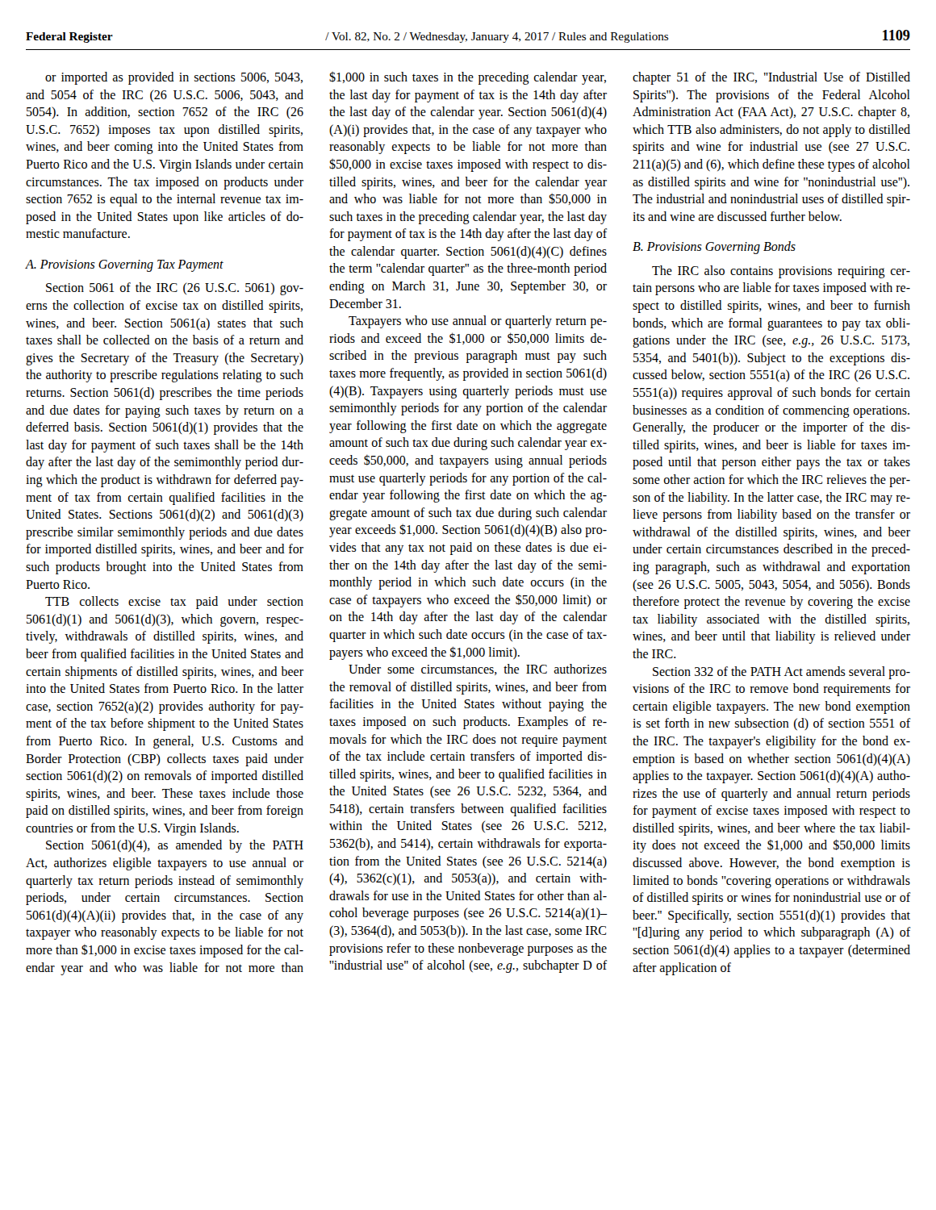Federal Register / Vol. 82, No. 2 / Wednesday, January 4, 2017 / Rules and Regulations 1109
or imported as provided in sections 5006, 5043, and 5054 of the IRC (26 U.S.C. 5006, 5043, and 5054). In addition, section 7652 of the IRC (26 U.S.C. 7652) imposes tax upon distilled spirits, wines, and beer coming into the United States from Puerto Rico and the U.S. Virgin Islands under certain circumstances. The tax imposed on products under section 7652 is equal to the internal revenue tax imposed in the United States upon like articles of domestic manufacture.
A. Provisions Governing Tax Payment
Section 5061 of the IRC (26 U.S.C. 5061) governs the collection of excise tax on distilled spirits, wines, and beer. Section 5061(a) states that such taxes shall be collected on the basis of a return and gives the Secretary of the Treasury (the Secretary) the authority to prescribe regulations relating to such returns. Section 5061(d) prescribes the time periods and due dates for paying such taxes by return on a deferred basis. Section 5061(d)(1) provides that the last day for payment of such taxes shall be the 14th day after the last day of the semimonthly period during which the product is withdrawn for deferred payment of tax from certain qualified facilities in the United States. Sections 5061(d)(2) and 5061(d)(3) prescribe similar semimonthly periods and due dates for imported distilled spirits, wines, and beer and for such products brought into the United States from Puerto Rico.
TTB collects excise tax paid under section 5061(d)(1) and 5061(d)(3), which govern, respectively, withdrawals of distilled spirits, wines, and beer from qualified facilities in the United States and certain shipments of distilled spirits, wines, and beer into the United States from Puerto Rico. In the latter case, section 7652(a)(2) provides authority for payment of the tax before shipment to the United States from Puerto Rico. In general, U.S. Customs and Border Protection (CBP) collects taxes paid under section 5061(d)(2) on removals of imported distilled spirits, wines, and beer. These taxes include those paid on distilled spirits, wines, and beer from foreign countries or from the U.S. Virgin Islands.
Section 5061(d)(4), as amended by the PATH Act, authorizes eligible taxpayers to use annual or quarterly tax return periods instead of semimonthly periods, under certain circumstances. Section 5061(d)(4)(A)(ii) provides that, in the case of any taxpayer who reasonably expects to be liable for not more than $1,000 in excise taxes imposed for the calendar year and who was liable for not more than $1,000 in such taxes in the preceding calendar year, the last day for payment of tax is the 14th day after the last day of the calendar year. Section 5061(d)(4)(A)(i) provides that, in the case of any taxpayer who reasonably expects to be liable for not more than $50,000 in excise taxes imposed with respect to distilled spirits, wines, and beer for the calendar year and who was liable for not more than $50,000 in such taxes in the preceding calendar year, the last day for payment of tax is the 14th day after the last day of the calendar quarter. Section 5061(d)(4)(C) defines the term ''calendar quarter'' as the three-month period ending on March 31, June 30, September 30, or December 31.
Taxpayers who use annual or quarterly return periods and exceed the $1,000 or $50,000 limits described in the previous paragraph must pay such taxes more frequently, as provided in section 5061(d)(4)(B). Taxpayers using quarterly periods must use semimonthly periods for any portion of the calendar year following the first date on which the aggregate amount of such tax due during such calendar year exceeds $50,000, and taxpayers using annual periods must use quarterly periods for any portion of the calendar year following the first date on which the aggregate amount of such tax due during such calendar year exceeds $1,000. Section 5061(d)(4)(B) also provides that any tax not paid on these dates is due either on the 14th day after the last day of the semimonthly period in which such date occurs (in the case of taxpayers who exceed the $50,000 limit) or on the 14th day after the last day of the calendar quarter in which such date occurs (in the case of taxpayers who exceed the $1,000 limit).
Under some circumstances, the IRC authorizes the removal of distilled spirits, wines, and beer from facilities in the United States without paying the taxes imposed on such products. Examples of removals for which the IRC does not require payment of the tax include certain transfers of imported distilled spirits, wines, and beer to qualified facilities in the United States (see 26 U.S.C. 5232, 5364, and 5418), certain transfers between qualified facilities within the United States (see 26 U.S.C. 5212, 5362(b), and 5414), certain withdrawals for exportation from the United States (see 26 U.S.C. 5214(a)(4), 5362(c)(1), and 5053(a)), and certain withdrawals for use in the United States for other than alcohol beverage purposes (see 26 U.S.C. 5214(a)(1)–(3), 5364(d), and 5053(b)). In the last case, some IRC provisions refer to these nonbeverage purposes as the ''industrial use'' of alcohol (see, e.g., subchapter D of chapter 51 of the IRC, ''Industrial Use of Distilled Spirits''). The provisions of the Federal Alcohol Administration Act (FAA Act), 27 U.S.C. chapter 8, which TTB also administers, do not apply to distilled spirits and wine for industrial use (see 27 U.S.C. 211(a)(5) and (6), which define these types of alcohol as distilled spirits and wine for ''nonindustrial use''). The industrial and nonindustrial uses of distilled spirits and wine are discussed further below.
B. Provisions Governing Bonds
The IRC also contains provisions requiring certain persons who are liable for taxes imposed with respect to distilled spirits, wines, and beer to furnish bonds, which are formal guarantees to pay tax obligations under the IRC (see, e.g., 26 U.S.C. 5173, 5354, and 5401(b)). Subject to the exceptions discussed below, section 5551(a) of the IRC (26 U.S.C. 5551(a)) requires approval of such bonds for certain businesses as a condition of commencing operations. Generally, the producer or the importer of the distilled spirits, wines, and beer is liable for taxes imposed until that person either pays the tax or takes some other action for which the IRC relieves the person of the liability. In the latter case, the IRC may relieve persons from liability based on the transfer or withdrawal of the distilled spirits, wines, and beer under certain circumstances described in the preceding paragraph, such as withdrawal and exportation (see 26 U.S.C. 5005, 5043, 5054, and 5056). Bonds therefore protect the revenue by covering the excise tax liability associated with the distilled spirits, wines, and beer until that liability is relieved under the IRC.
Section 332 of the PATH Act amends several provisions of the IRC to remove bond requirements for certain eligible taxpayers. The new bond exemption is set forth in new subsection (d) of section 5551 of the IRC. The taxpayer's eligibility for the bond exemption is based on whether section 5061(d)(4)(A) applies to the taxpayer. Section 5061(d)(4)(A) authorizes the use of quarterly and annual return periods for payment of excise taxes imposed with respect to distilled spirits, wines, and beer where the tax liability does not exceed the $1,000 and $50,000 limits discussed above. However, the bond exemption is limited to bonds ''covering operations or withdrawals of distilled spirits or wines for nonindustrial use or of beer.'' Specifically, section 5551(d)(1) provides that ''[d]uring any period to which subparagraph (A) of section 5061(d)(4) applies to a taxpayer (determined after application of